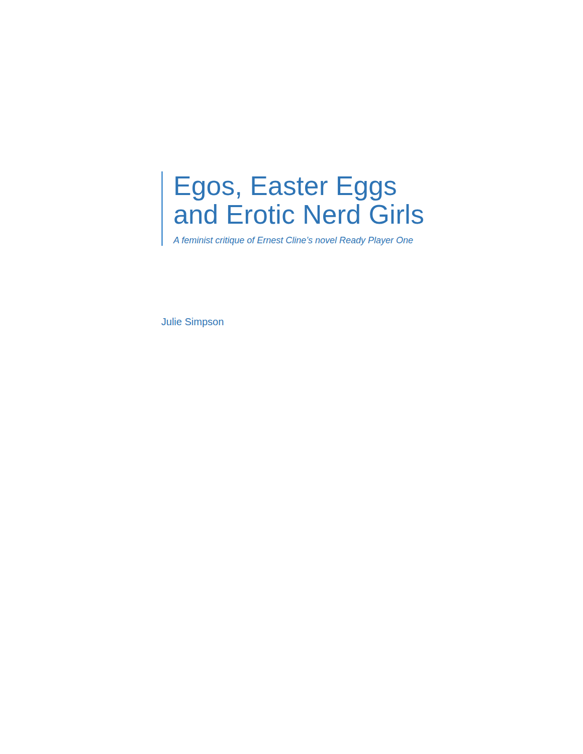Egos, Easter Eggs and Erotic Nerd Girls
A feminist critique of Ernest Cline’s novel Ready Player One
Julie Simpson